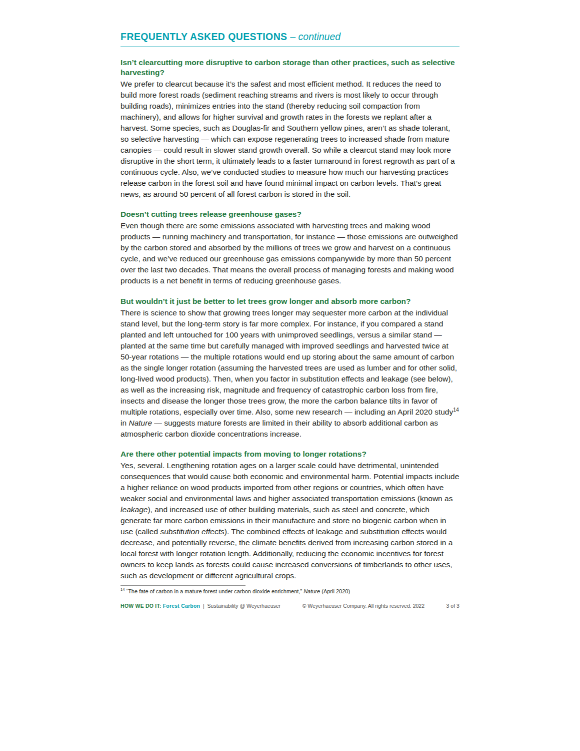Frequently Asked Questions – continued
Isn’t clearcutting more disruptive to carbon storage than other practices, such as selective harvesting?
We prefer to clearcut because it’s the safest and most efficient method. It reduces the need to build more forest roads (sediment reaching streams and rivers is most likely to occur through building roads), minimizes entries into the stand (thereby reducing soil compaction from machinery), and allows for higher survival and growth rates in the forests we replant after a harvest. Some species, such as Douglas-fir and Southern yellow pines, aren’t as shade tolerant, so selective harvesting — which can expose regenerating trees to increased shade from mature canopies — could result in slower stand growth overall. So while a clearcut stand may look more disruptive in the short term, it ultimately leads to a faster turnaround in forest regrowth as part of a continuous cycle. Also, we’ve conducted studies to measure how much our harvesting practices release carbon in the forest soil and have found minimal impact on carbon levels. That’s great news, as around 50 percent of all forest carbon is stored in the soil.
Doesn’t cutting trees release greenhouse gases?
Even though there are some emissions associated with harvesting trees and making wood products — running machinery and transportation, for instance — those emissions are outweighed by the carbon stored and absorbed by the millions of trees we grow and harvest on a continuous cycle, and we’ve reduced our greenhouse gas emissions companywide by more than 50 percent over the last two decades. That means the overall process of managing forests and making wood products is a net benefit in terms of reducing greenhouse gases.
But wouldn’t it just be better to let trees grow longer and absorb more carbon?
There is science to show that growing trees longer may sequester more carbon at the individual stand level, but the long-term story is far more complex. For instance, if you compared a stand planted and left untouched for 100 years with unimproved seedlings, versus a similar stand — planted at the same time but carefully managed with improved seedlings and harvested twice at 50-year rotations — the multiple rotations would end up storing about the same amount of carbon as the single longer rotation (assuming the harvested trees are used as lumber and for other solid, long-lived wood products). Then, when you factor in substitution effects and leakage (see below), as well as the increasing risk, magnitude and frequency of catastrophic carbon loss from fire, insects and disease the longer those trees grow, the more the carbon balance tilts in favor of multiple rotations, especially over time. Also, some new research — including an April 2020 study14 in Nature — suggests mature forests are limited in their ability to absorb additional carbon as atmospheric carbon dioxide concentrations increase.
Are there other potential impacts from moving to longer rotations?
Yes, several. Lengthening rotation ages on a larger scale could have detrimental, unintended consequences that would cause both economic and environmental harm. Potential impacts include a higher reliance on wood products imported from other regions or countries, which often have weaker social and environmental laws and higher associated transportation emissions (known as leakage), and increased use of other building materials, such as steel and concrete, which generate far more carbon emissions in their manufacture and store no biogenic carbon when in use (called substitution effects). The combined effects of leakage and substitution effects would decrease, and potentially reverse, the climate benefits derived from increasing carbon stored in a local forest with longer rotation length. Additionally, reducing the economic incentives for forest owners to keep lands as forests could cause increased conversions of timberlands to other uses, such as development or different agricultural crops.
14 “The fate of carbon in a mature forest under carbon dioxide enrichment,” Nature (April 2020)
HOW WE DO IT: Forest Carbon | Sustainability @ Weyerhaeuser
© Weyerhaeuser Company. All rights reserved. 2022
3 of 3